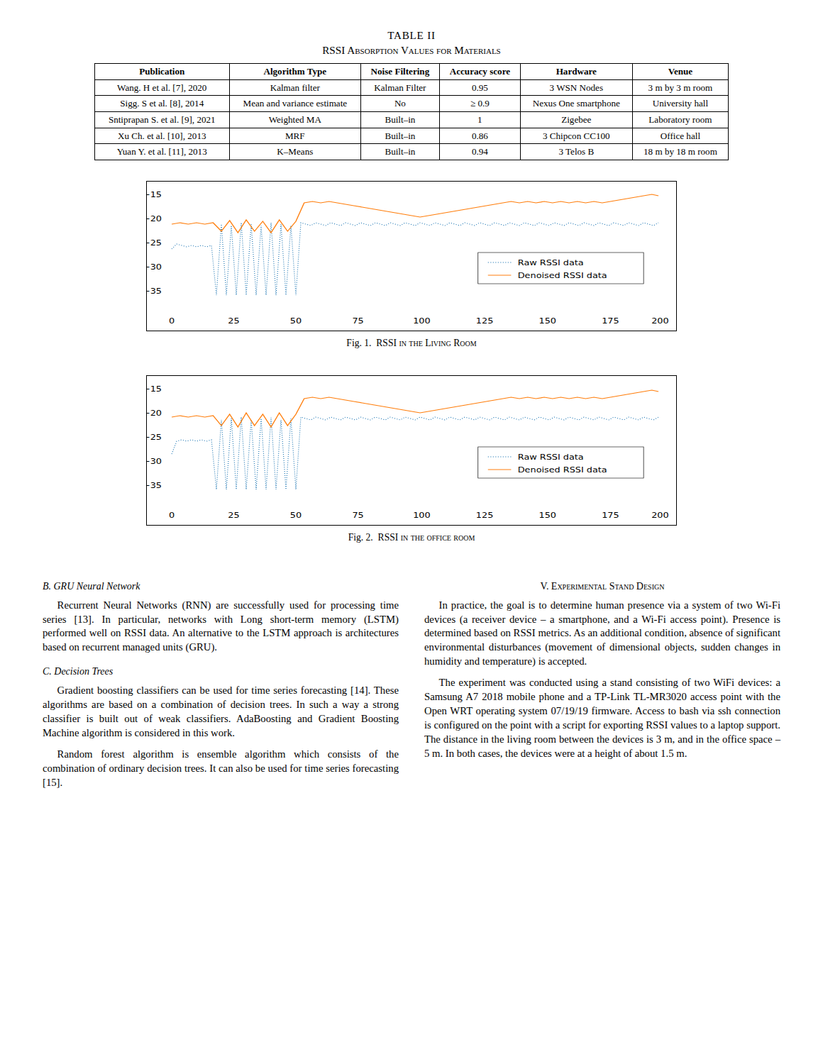TABLE II RSSI Absorption Values for Materials
| Publication | Algorithm Type | Noise Filtering | Accuracy score | Hardware | Venue |
| --- | --- | --- | --- | --- | --- |
| Wang. H et al. [7], 2020 | Kalman filter | Kalman Filter | 0.95 | 3 WSN Nodes | 3 m by 3 m room |
| Sigg. S et al. [8], 2014 | Mean and variance estimate | No | ≥ 0.9 | Nexus One smartphone | University hall |
| Sntiprapan S. et al. [9], 2021 | Weighted MA | Built–in | 1 | Zigebee | Laboratory room |
| Xu Ch. et al. [10], 2013 | MRF | Built–in | 0.86 | 3 Chipcon CC100 | Office hall |
| Yuan Y. et al. [11], 2013 | K–Means | Built–in | 0.94 | 3 Telos B | 18 m by 18 m room |
−15 −20 −25 −30 −35 0 25 50 75 100 125 150 175 200 Raw RSSI data Denoised RSSI data
Fig. 1. RSSI in the Living Room
−15 −20 −25 −30 −35 0 25 50 75 100 125 150 175 200 Raw RSSI data Denoised RSSI data
Fig. 2. RSSI in the office room
B. GRU Neural Network
Recurrent Neural Networks (RNN) are successfully used for processing time series [13]. In particular, networks with Long short-term memory (LSTM) performed well on RSSI data. An alternative to the LSTM approach is architectures based on recurrent managed units (GRU).
C. Decision Trees
Gradient boosting classifiers can be used for time series forecasting [14]. These algorithms are based on a combination of decision trees. In such a way a strong classifier is built out of weak classifiers. AdaBoosting and Gradient Boosting Machine algorithm is considered in this work.
Random forest algorithm is ensemble algorithm which consists of the combination of ordinary decision trees. It can also be used for time series forecasting [15].
V. Experimental Stand Design
In practice, the goal is to determine human presence via a system of two Wi-Fi devices (a receiver device – a smartphone, and a Wi-Fi access point). Presence is determined based on RSSI metrics. As an additional condition, absence of significant environmental disturbances (movement of dimensional objects, sudden changes in humidity and temperature) is accepted.
The experiment was conducted using a stand consisting of two WiFi devices: a Samsung A7 2018 mobile phone and a TP-Link TL-MR3020 access point with the Open WRT operating system 07/19/19 firmware. Access to bash via ssh connection is configured on the point with a script for exporting RSSI values to a laptop support. The distance in the living room between the devices is 3 m, and in the office space – 5 m. In both cases, the devices were at a height of about 1.5 m.